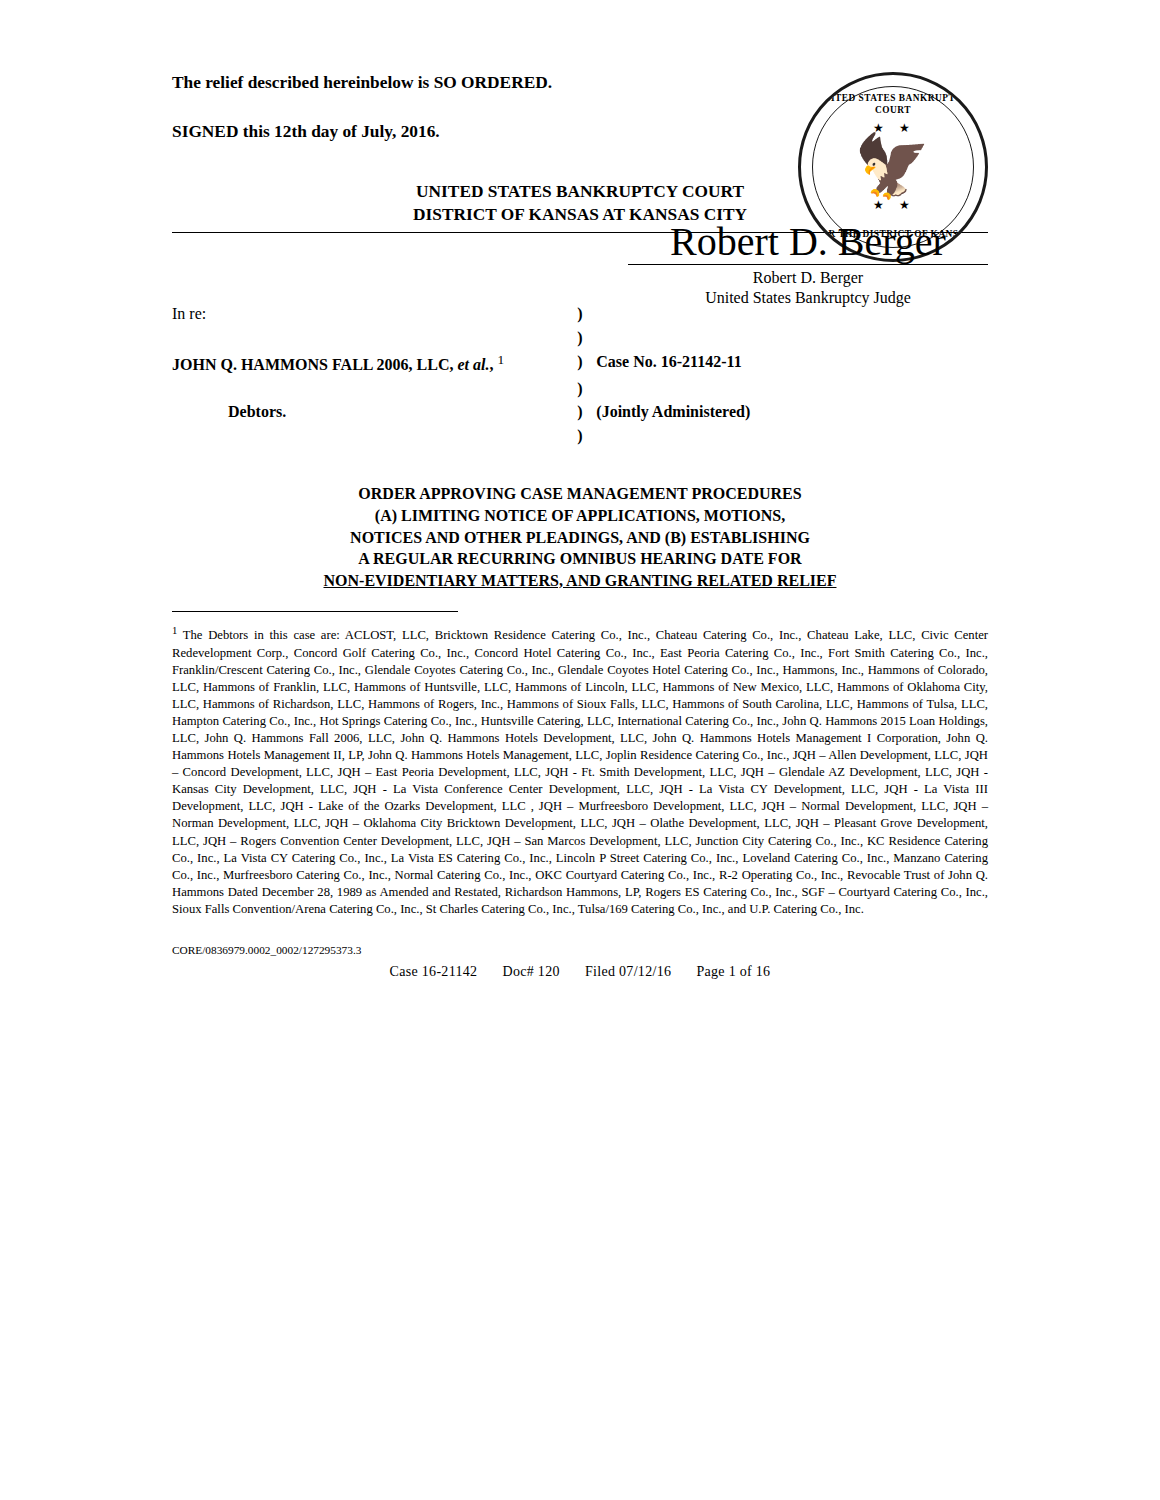UNITED STATES BANKRUPTCY COURT
★ ★
🦅
★ ★
FOR THE DISTRICT OF KANSAS
The relief described hereinbelow is SO ORDERED.
SIGNED this 12th day of July, 2016.
Robert D. Berger
Robert D. Berger
United States Bankruptcy Judge
UNITED STATES BANKRUPTCY COURT DISTRICT OF KANSAS AT KANSAS CITY
| In re: | ) | |
| | ) | |
| JOHN Q. HAMMONS FALL 2006, LLC, et al. , 1 | ) | Case No. 16-21142-11 |
| | ) | |
| Debtors. | ) | (Jointly Administered) |
| | ) | |
ORDER APPROVING CASE MANAGEMENT PROCEDURES
(A) LIMITING NOTICE OF APPLICATIONS, MOTIONS,
NOTICES AND OTHER PLEADINGS, AND (B) ESTABLISHING
A REGULAR RECURRING OMNIBUS HEARING DATE FOR
NON-EVIDENTIARY MATTERS, AND GRANTING RELATED RELIEF
1 The Debtors in this case are: ACLOST, LLC, Bricktown Residence Catering Co., Inc., Chateau Catering Co., Inc., Chateau Lake, LLC, Civic Center Redevelopment Corp., Concord Golf Catering Co., Inc., Concord Hotel Catering Co., Inc., East Peoria Catering Co., Inc., Fort Smith Catering Co., Inc., Franklin/Crescent Catering Co., Inc., Glendale Coyotes Catering Co., Inc., Glendale Coyotes Hotel Catering Co., Inc., Hammons, Inc., Hammons of Colorado, LLC, Hammons of Franklin, LLC, Hammons of Huntsville, LLC, Hammons of Lincoln, LLC, Hammons of New Mexico, LLC, Hammons of Oklahoma City, LLC, Hammons of Richardson, LLC, Hammons of Rogers, Inc., Hammons of Sioux Falls, LLC, Hammons of South Carolina, LLC, Hammons of Tulsa, LLC, Hampton Catering Co., Inc., Hot Springs Catering Co., Inc., Huntsville Catering, LLC, International Catering Co., Inc., John Q. Hammons 2015 Loan Holdings, LLC, John Q. Hammons Fall 2006, LLC, John Q. Hammons Hotels Development, LLC, John Q. Hammons Hotels Management I Corporation, John Q. Hammons Hotels Management II, LP, John Q. Hammons Hotels Management, LLC, Joplin Residence Catering Co., Inc., JQH – Allen Development, LLC, JQH – Concord Development, LLC, JQH – East Peoria Development, LLC, JQH - Ft. Smith Development, LLC, JQH – Glendale AZ Development, LLC, JQH - Kansas City Development, LLC, JQH - La Vista Conference Center Development, LLC, JQH - La Vista CY Development, LLC, JQH - La Vista III Development, LLC, JQH - Lake of the Ozarks Development, LLC , JQH – Murfreesboro Development, LLC, JQH – Normal Development, LLC, JQH – Norman Development, LLC, JQH – Oklahoma City Bricktown Development, LLC, JQH – Olathe Development, LLC, JQH – Pleasant Grove Development, LLC, JQH – Rogers Convention Center Development, LLC, JQH – San Marcos Development, LLC, Junction City Catering Co., Inc., KC Residence Catering Co., Inc., La Vista CY Catering Co., Inc., La Vista ES Catering Co., Inc., Lincoln P Street Catering Co., Inc., Loveland Catering Co., Inc., Manzano Catering Co., Inc., Murfreesboro Catering Co., Inc., Normal Catering Co., Inc., OKC Courtyard Catering Co., Inc., R-2 Operating Co., Inc., Revocable Trust of John Q. Hammons Dated December 28, 1989 as Amended and Restated, Richardson Hammons, LP, Rogers ES Catering Co., Inc., SGF – Courtyard Catering Co., Inc., Sioux Falls Convention/Arena Catering Co., Inc., St Charles Catering Co., Inc., Tulsa/169 Catering Co., Inc., and U.P. Catering Co., Inc.
CORE/0836979.0002_0002/127295373.3
Case 16-21142 Doc# 120 Filed 07/12/16 Page 1 of 16